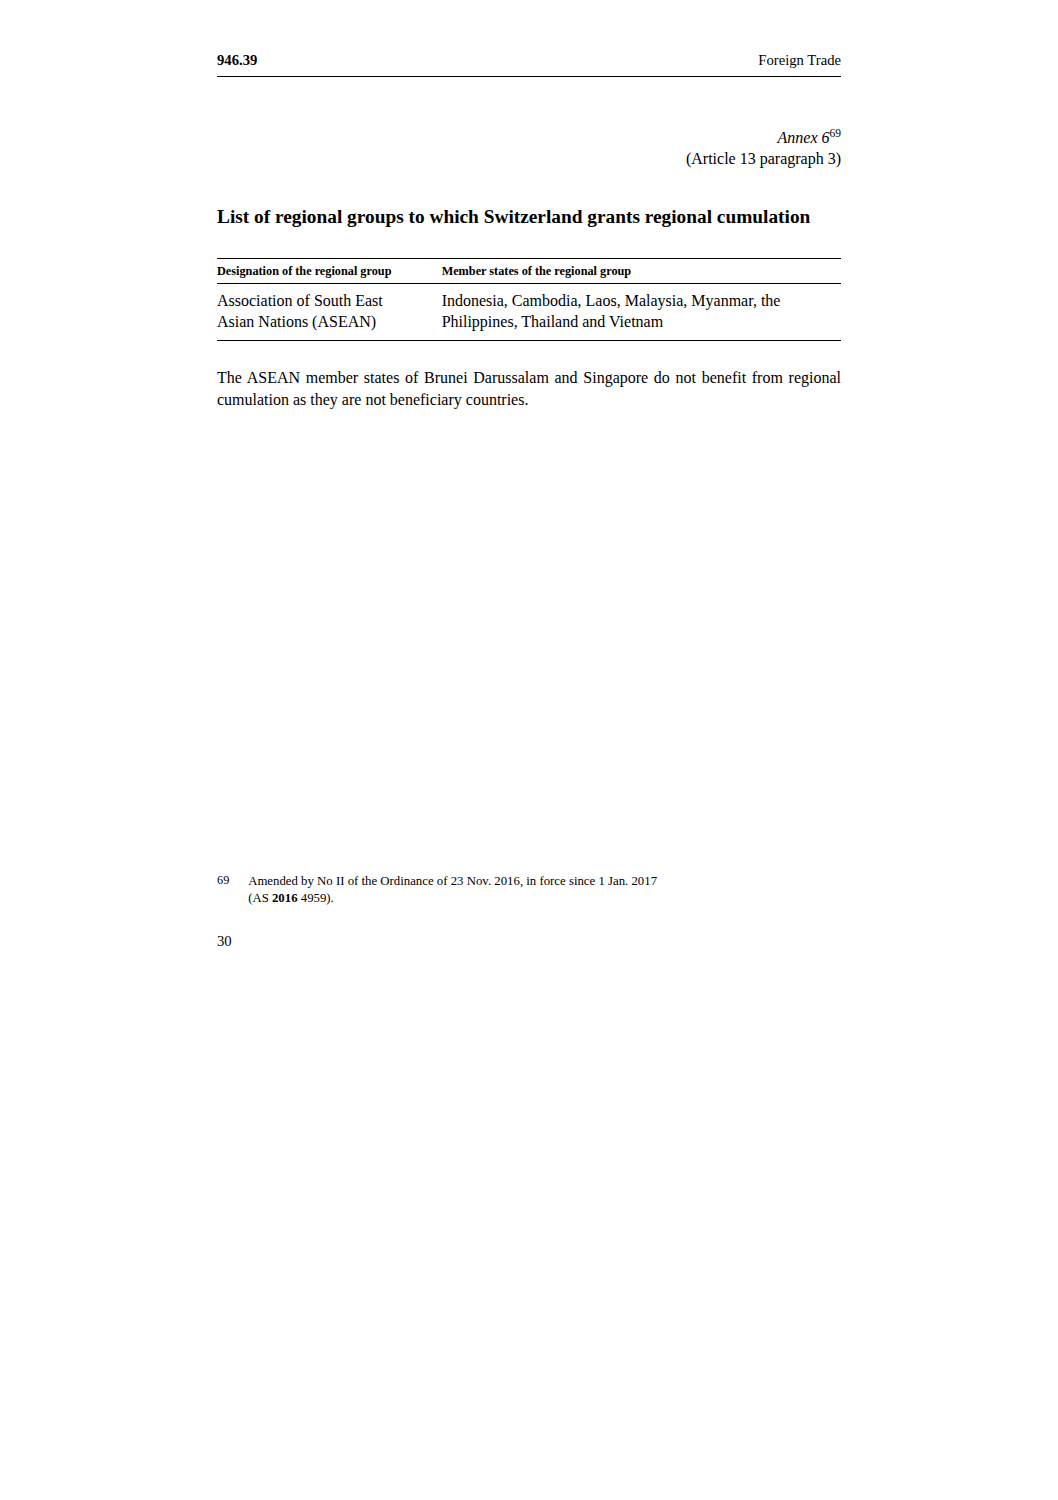946.39 Foreign Trade
Annex 669
(Article 13 paragraph 3)
List of regional groups to which Switzerland grants regional cumulation
| Designation of the regional group | Member states of the regional group |
| --- | --- |
| Association of South East Asian Nations (ASEAN) | Indonesia, Cambodia, Laos, Malaysia, Myanmar, the Philippines, Thailand and Vietnam |
The ASEAN member states of Brunei Darussalam and Singapore do not benefit from regional cumulation as they are not beneficiary countries.
69 Amended by No II of the Ordinance of 23 Nov. 2016, in force since 1 Jan. 2017(AS 2016 4959).
30